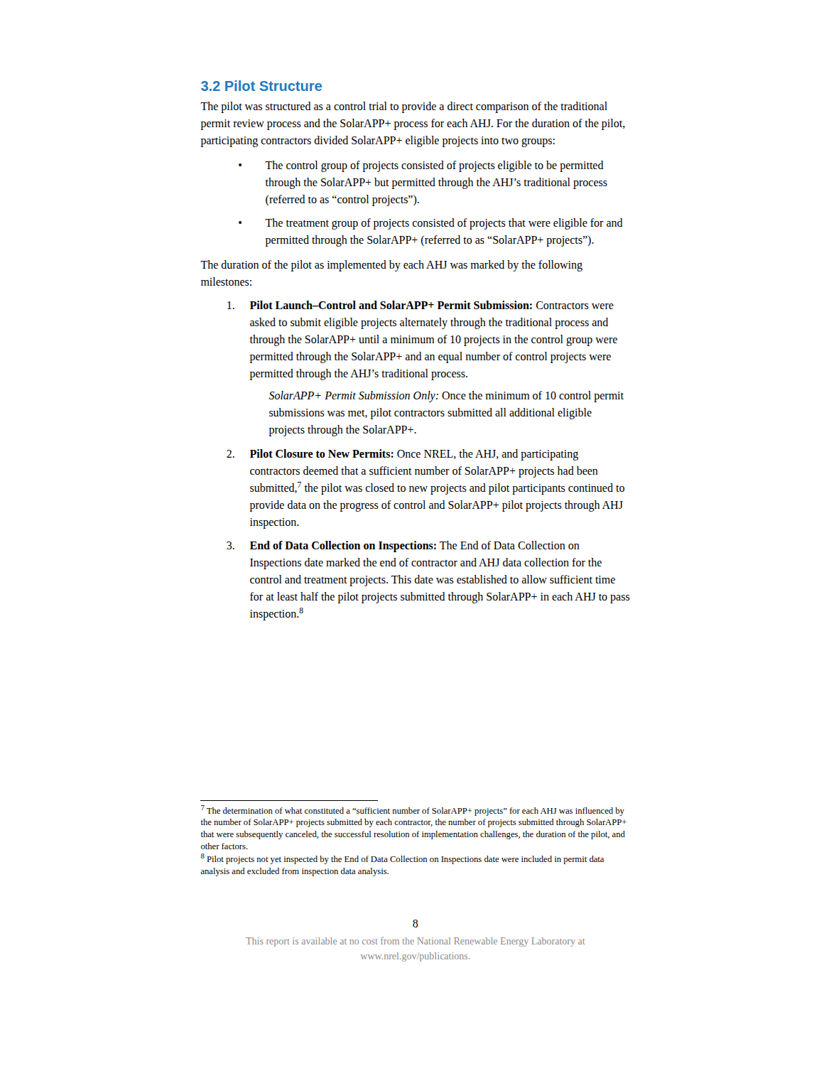3.2 Pilot Structure
The pilot was structured as a control trial to provide a direct comparison of the traditional permit review process and the SolarAPP+ process for each AHJ. For the duration of the pilot, participating contractors divided SolarAPP+ eligible projects into two groups:
The control group of projects consisted of projects eligible to be permitted through the SolarAPP+ but permitted through the AHJ’s traditional process (referred to as “control projects”).
The treatment group of projects consisted of projects that were eligible for and permitted through the SolarAPP+ (referred to as “SolarAPP+ projects”).
The duration of the pilot as implemented by each AHJ was marked by the following milestones:
Pilot Launch–Control and SolarAPP+ Permit Submission: Contractors were asked to submit eligible projects alternately through the traditional process and through the SolarAPP+ until a minimum of 10 projects in the control group were permitted through the SolarAPP+ and an equal number of control projects were permitted through the AHJ’s traditional process.
SolarAPP+ Permit Submission Only: Once the minimum of 10 control permit submissions was met, pilot contractors submitted all additional eligible projects through the SolarAPP+.
Pilot Closure to New Permits: Once NREL, the AHJ, and participating contractors deemed that a sufficient number of SolarAPP+ projects had been submitted,7 the pilot was closed to new projects and pilot participants continued to provide data on the progress of control and SolarAPP+ pilot projects through AHJ inspection.
End of Data Collection on Inspections: The End of Data Collection on Inspections date marked the end of contractor and AHJ data collection for the control and treatment projects. This date was established to allow sufficient time for at least half the pilot projects submitted through SolarAPP+ in each AHJ to pass inspection.8
7 The determination of what constituted a “sufficient number of SolarAPP+ projects” for each AHJ was influenced by the number of SolarAPP+ projects submitted by each contractor, the number of projects submitted through SolarAPP+ that were subsequently canceled, the successful resolution of implementation challenges, the duration of the pilot, and other factors.
8 Pilot projects not yet inspected by the End of Data Collection on Inspections date were included in permit data analysis and excluded from inspection data analysis.
8
This report is available at no cost from the National Renewable Energy Laboratory at www.nrel.gov/publications.